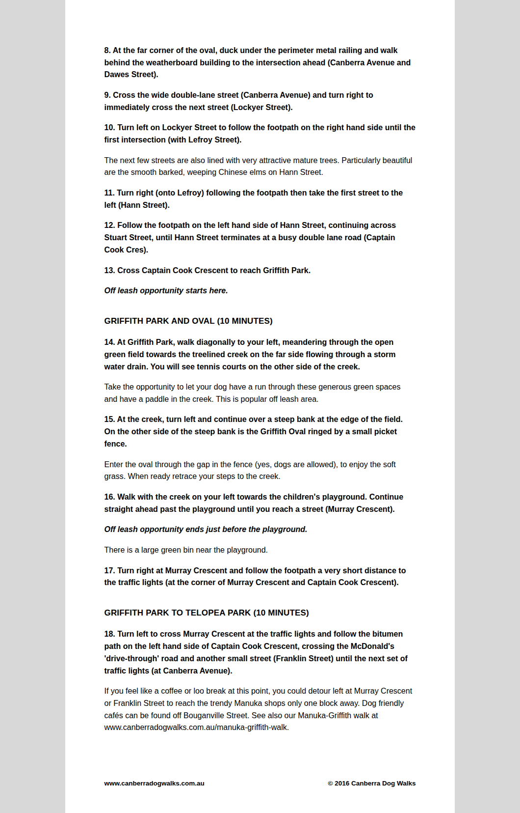8. At the far corner of the oval, duck under the perimeter metal railing and walk behind the weatherboard building to the intersection ahead (Canberra Avenue and Dawes Street).
9. Cross the wide double-lane street (Canberra Avenue) and turn right to immediately cross the next street (Lockyer Street).
10. Turn left on Lockyer Street to follow the footpath on the right hand side until the first intersection (with Lefroy Street).
The next few streets are also lined with very attractive mature trees. Particularly beautiful are the smooth barked, weeping Chinese elms on Hann Street.
11. Turn right (onto Lefroy) following the footpath then take the first street to the left (Hann Street).
12. Follow the footpath on the left hand side of Hann Street, continuing across Stuart Street, until Hann Street terminates at a busy double lane road (Captain Cook Cres).
13. Cross Captain Cook Crescent to reach Griffith Park.
Off leash opportunity starts here.
GRIFFITH PARK AND OVAL (10 MINUTES)
14. At Griffith Park, walk diagonally to your left, meandering through the open green field towards the treelined creek on the far side flowing through a storm water drain. You will see tennis courts on the other side of the creek.
Take the opportunity to let your dog have a run through these generous green spaces and have a paddle in the creek. This is popular off leash area.
15. At the creek, turn left and continue over a steep bank at the edge of the field. On the other side of the steep bank is the Griffith Oval ringed by a small picket fence.
Enter the oval through the gap in the fence (yes, dogs are allowed), to enjoy the soft grass. When ready retrace your steps to the creek.
16. Walk with the creek on your left towards the children's playground. Continue straight ahead past the playground until you reach a street (Murray Crescent).
Off leash opportunity ends just before the playground.
There is a large green bin near the playground.
17. Turn right at Murray Crescent and follow the footpath a very short distance to the traffic lights (at the corner of Murray Crescent and Captain Cook Crescent).
GRIFFITH PARK TO TELOPEA PARK (10 MINUTES)
18. Turn left to cross Murray Crescent at the traffic lights and follow the bitumen path on the left hand side of Captain Cook Crescent, crossing the McDonald's 'drive-through' road and another small street (Franklin Street) until the next set of traffic lights (at Canberra Avenue).
If you feel like a coffee or loo break at this point, you could detour left at Murray Crescent or Franklin Street to reach the trendy Manuka shops only one block away. Dog friendly cafés can be found off Bouganville Street. See also our Manuka-Griffith walk at www.canberradogwalks.com.au/manuka-griffith-walk.
www.canberradogwalks.com.au © 2016 Canberra Dog Walks